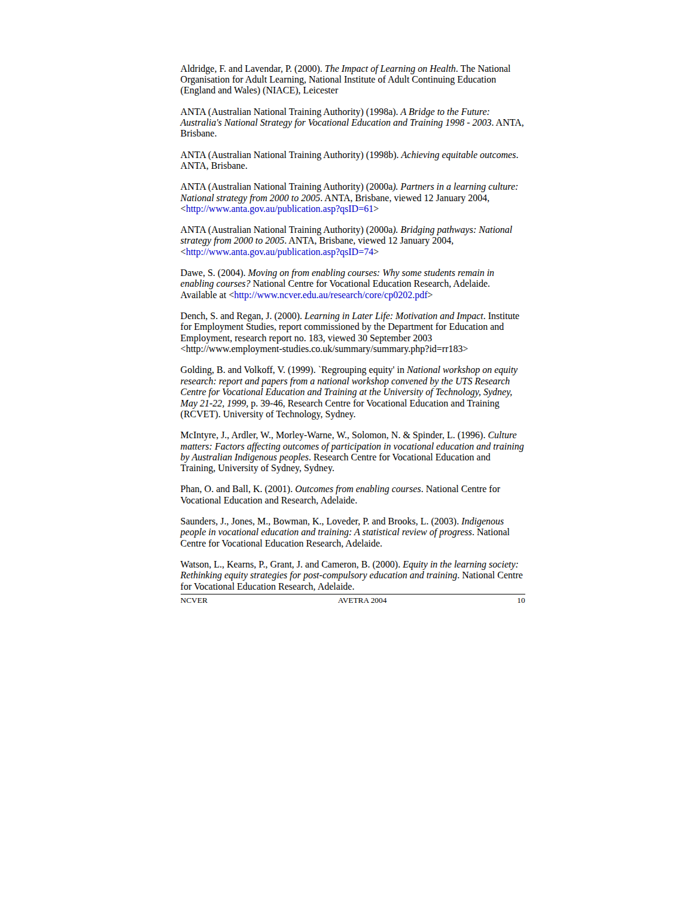Aldridge, F. and Lavendar, P. (2000). The Impact of Learning on Health. The National Organisation for Adult Learning, National Institute of Adult Continuing Education (England and Wales) (NIACE), Leicester
ANTA (Australian National Training Authority) (1998a). A Bridge to the Future: Australia's National Strategy for Vocational Education and Training 1998 - 2003. ANTA, Brisbane.
ANTA (Australian National Training Authority) (1998b). Achieving equitable outcomes. ANTA, Brisbane.
ANTA (Australian National Training Authority) (2000a). Partners in a learning culture: National strategy from 2000 to 2005. ANTA, Brisbane, viewed 12 January 2004, <http://www.anta.gov.au/publication.asp?qsID=61>
ANTA (Australian National Training Authority) (2000a). Bridging pathways: National strategy from 2000 to 2005. ANTA, Brisbane, viewed 12 January 2004, <http://www.anta.gov.au/publication.asp?qsID=74>
Dawe, S. (2004). Moving on from enabling courses: Why some students remain in enabling courses? National Centre for Vocational Education Research, Adelaide. Available at <http://www.ncver.edu.au/research/core/cp0202.pdf>
Dench, S. and Regan, J. (2000). Learning in Later Life: Motivation and Impact. Institute for Employment Studies, report commissioned by the Department for Education and Employment, research report no. 183, viewed 30 September 2003 <http://www.employment-studies.co.uk/summary/summary.php?id=rr183>
Golding, B. and Volkoff, V. (1999). `Regrouping equity' in National workshop on equity research: report and papers from a national workshop convened by the UTS Research Centre for Vocational Education and Training at the University of Technology, Sydney, May 21-22, 1999, p. 39-46, Research Centre for Vocational Education and Training (RCVET). University of Technology, Sydney.
McIntyre, J., Ardler, W., Morley-Warne, W., Solomon, N. & Spinder, L. (1996). Culture matters: Factors affecting outcomes of participation in vocational education and training by Australian Indigenous peoples. Research Centre for Vocational Education and Training, University of Sydney, Sydney.
Phan, O. and Ball, K. (2001). Outcomes from enabling courses. National Centre for Vocational Education and Research, Adelaide.
Saunders, J., Jones, M., Bowman, K., Loveder, P. and Brooks, L. (2003). Indigenous people in vocational education and training: A statistical review of progress. National Centre for Vocational Education Research, Adelaide.
Watson, L., Kearns, P., Grant, J. and Cameron, B. (2000). Equity in the learning society: Rethinking equity strategies for post-compulsory education and training. National Centre for Vocational Education Research, Adelaide.
NCVER AVETRA 2004 10